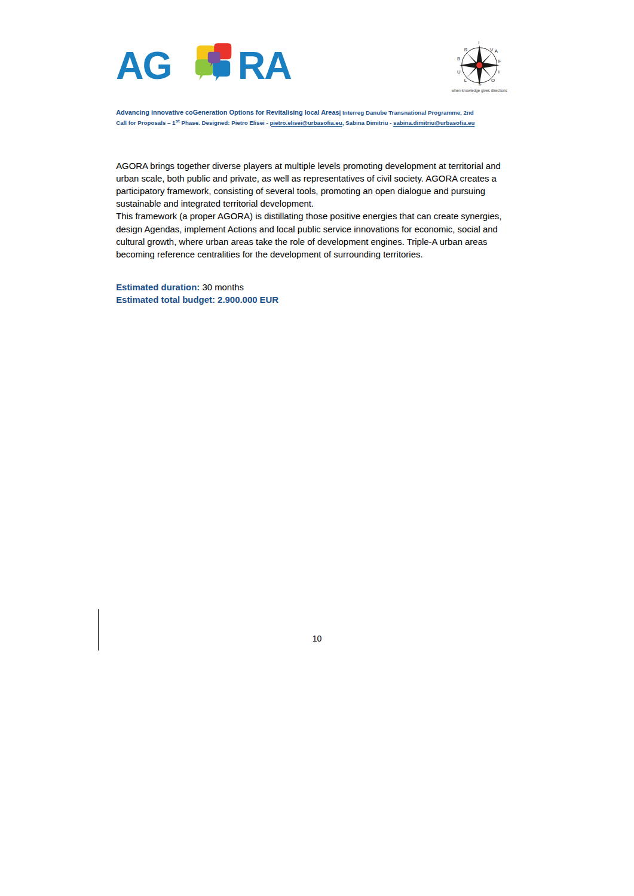AG RA
I R V A B F U I L S O when knowledge gives directions
Advancing innovative coGeneration Options for Revitalising local Areas| Interreg Danube Transnational Programme, 2nd Call for Proposals – 1st Phase. Designed: Pietro Elisei - pietro.elisei@urbasofia.eu, Sabina Dimitriu - sabina.dimitriu@urbasofia.eu
AGORA brings together diverse players at multiple levels promoting development at territorial and urban scale, both public and private, as well as representatives of civil society. AGORA creates a participatory framework, consisting of several tools, promoting an open dialogue and pursuing sustainable and integrated territorial development.
This framework (a proper AGORA) is distillating those positive energies that can create synergies, design Agendas, implement Actions and local public service innovations for economic, social and cultural growth, where urban areas take the role of development engines. Triple-A urban areas becoming reference centralities for the development of surrounding territories.
Estimated duration: 30 months
Estimated total budget: 2.900.000 EUR
10